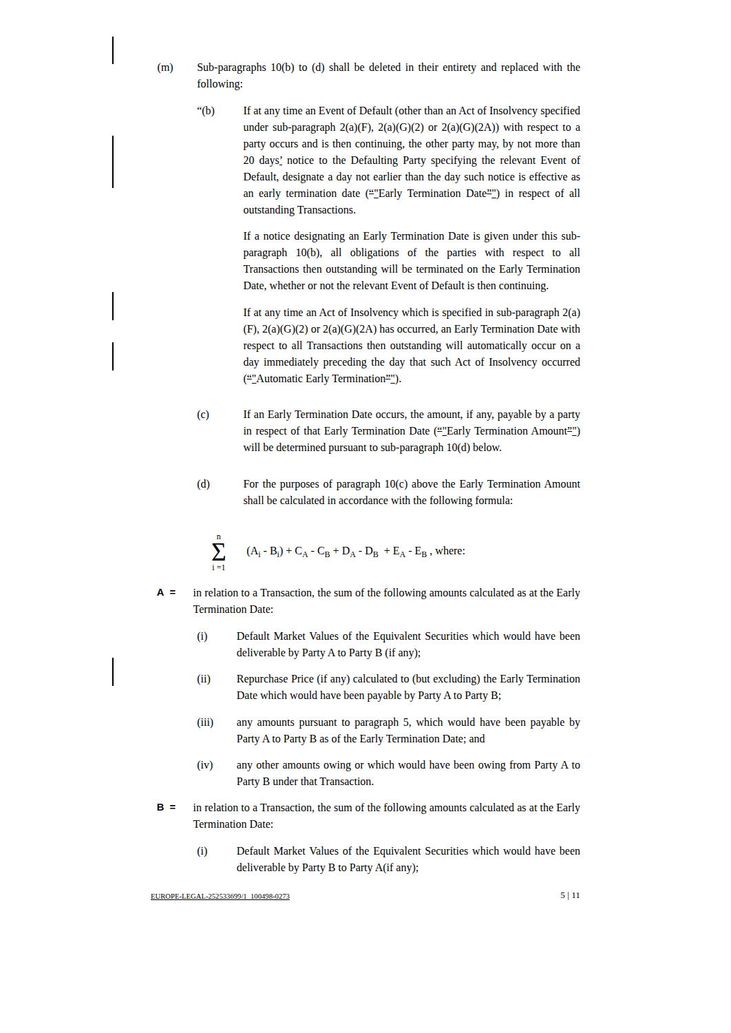(m)
Sub-paragraphs 10(b) to (d) shall be deleted in their entirety and replaced with the following:
“(b)
If at any time an Event of Default (other than an Act of Insolvency specified under sub-paragraph 2(a)(F), 2(a)(G)(2) or 2(a)(G)(2A)) with respect to a party occurs and is then continuing, the other party may, by not more than 20 days’ notice to the Defaulting Party specifying the relevant Event of Default, designate a day not earlier than the day such notice is effective as an early termination date (“"Early Termination Date”") in respect of all outstanding Transactions.
If a notice designating an Early Termination Date is given under this sub-paragraph 10(b), all obligations of the parties with respect to all Transactions then outstanding will be terminated on the Early Termination Date, whether or not the relevant Event of Default is then continuing.
If at any time an Act of Insolvency which is specified in sub-paragraph 2(a)(F), 2(a)(G)(2) or 2(a)(G)(2A) has occurred, an Early Termination Date with respect to all Transactions then outstanding will automatically occur on a day immediately preceding the day that such Act of Insolvency occurred (“"Automatic Early Termination”").
(c)
If an Early Termination Date occurs, the amount, if any, payable by a party in respect of that Early Termination Date (“"Early Termination Amount”") will be determined pursuant to sub-paragraph 10(d) below.
(d)
For the purposes of paragraph 10(c) above the Early Termination Amount shall be calculated in accordance with the following formula:
n Σ i =1 (Ai - Bi) + CA - CB + DA - DB + EA - EB , where:
A =
in relation to a Transaction, the sum of the following amounts calculated as at the Early Termination Date:
(i)
Default Market Values of the Equivalent Securities which would have been deliverable by Party A to Party B (if any);
(ii)
Repurchase Price (if any) calculated to (but excluding) the Early Termination Date which would have been payable by Party A to Party B;
(iii)
any amounts pursuant to paragraph 5, which would have been payable by Party A to Party B as of the Early Termination Date; and
(iv)
any other amounts owing or which would have been owing from Party A to Party B under that Transaction.
B =
in relation to a Transaction, the sum of the following amounts calculated as at the Early Termination Date:
(i)
Default Market Values of the Equivalent Securities which would have been deliverable by Party B to Party A(if any);
EUROPE-LEGAL-252533699/1 100498-0273
5 | 11